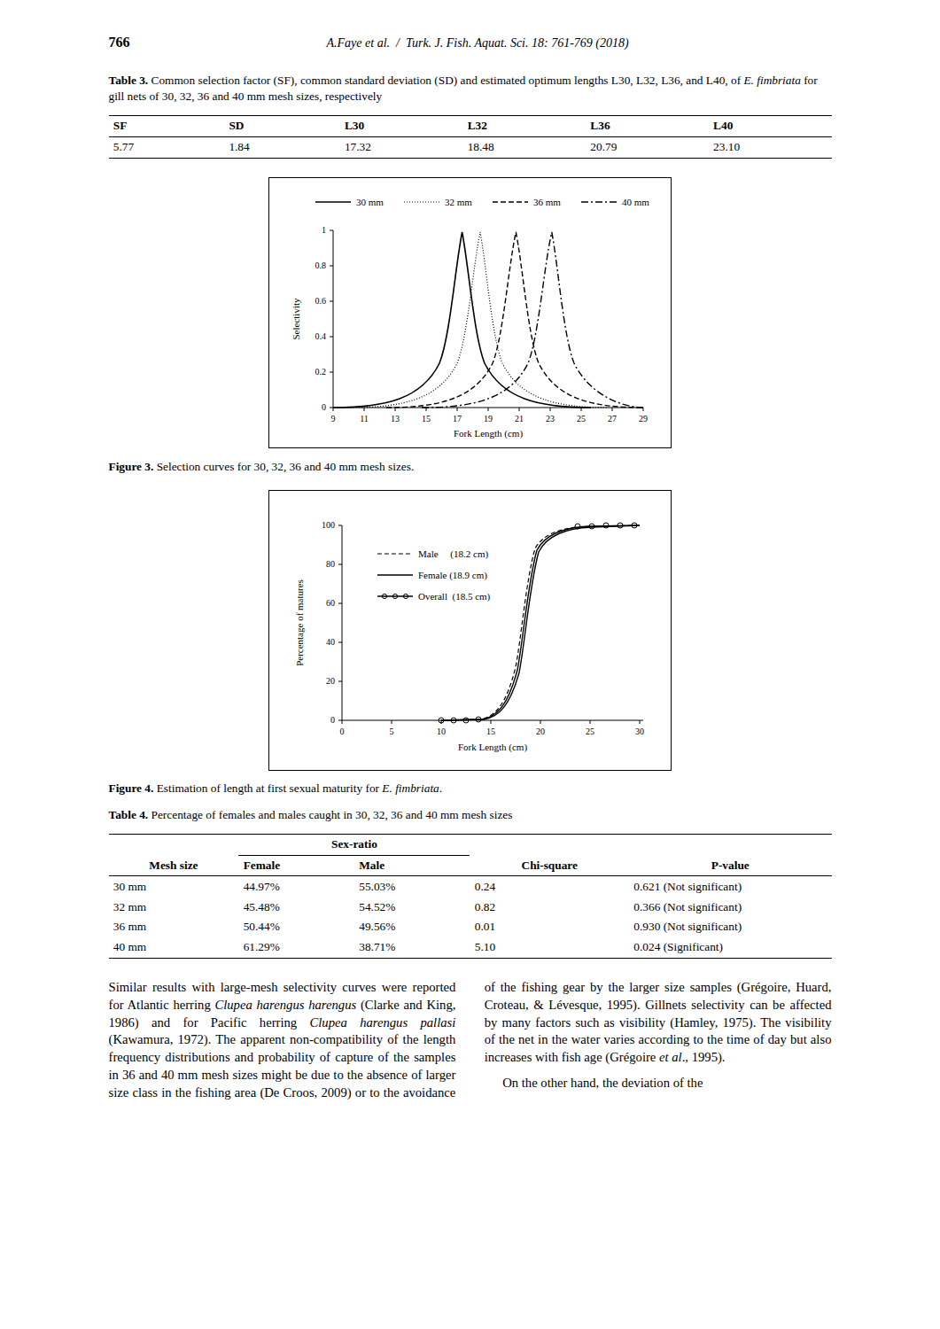766
A.Faye et al. / Turk. J. Fish. Aquat. Sci. 18: 761-769 (2018)
Table 3. Common selection factor (SF), common standard deviation (SD) and estimated optimum lengths L30, L32, L36, and L40, of E. fimbriata for gill nets of 30, 32, 36 and 40 mm mesh sizes, respectively
| SF | SD | L30 | L32 | L36 | L40 |
| --- | --- | --- | --- | --- | --- |
| 5.77 | 1.84 | 17.32 | 18.48 | 20.79 | 23.10 |
30 mm 32 mm 36 mm 40 mm 0 0.2 0.4 0.6 0.8 1 9 11 13 15 17 19 21 23 25 27 29 Fork Length (cm) Selectivity
Figure 3. Selection curves for 30, 32, 36 and 40 mm mesh sizes.
0 20 40 60 80 100 0 5 10 15 20 25 30 Fork Length (cm) Percentage of matures Male (18.2 cm) Female (18.9 cm) Overall (18.5 cm)
Figure 4. Estimation of length at first sexual maturity for E. fimbriata.
Table 4. Percentage of females and males caught in 30, 32, 36 and 40 mm mesh sizes
| Mesh size | Sex-ratio | Chi-square | P-value |
| --- | --- | --- | --- |
| Female | Male |
| 30 mm | 44.97% | 55.03% | 0.24 | 0.621 (Not significant) |
| 32 mm | 45.48% | 54.52% | 0.82 | 0.366 (Not significant) |
| 36 mm | 50.44% | 49.56% | 0.01 | 0.930 (Not significant) |
| 40 mm | 61.29% | 38.71% | 5.10 | 0.024 (Significant) |
Similar results with large-mesh selectivity curves were reported for Atlantic herring Clupea harengus harengus (Clarke and King, 1986) and for Pacific herring Clupea harengus pallasi (Kawamura, 1972). The apparent non-compatibility of the length frequency distributions and probability of capture of the samples in 36 and 40 mm mesh sizes might be due to the absence of larger size class in the fishing area (De Croos, 2009) or to the avoidance of the fishing gear by the larger size samples (Grégoire, Huard, Croteau, & Lévesque, 1995). Gillnets selectivity can be affected by many factors such as visibility (Hamley, 1975). The visibility of the net in the water varies according to the time of day but also increases with fish age (Grégoire et al., 1995).
On the other hand, the deviation of the